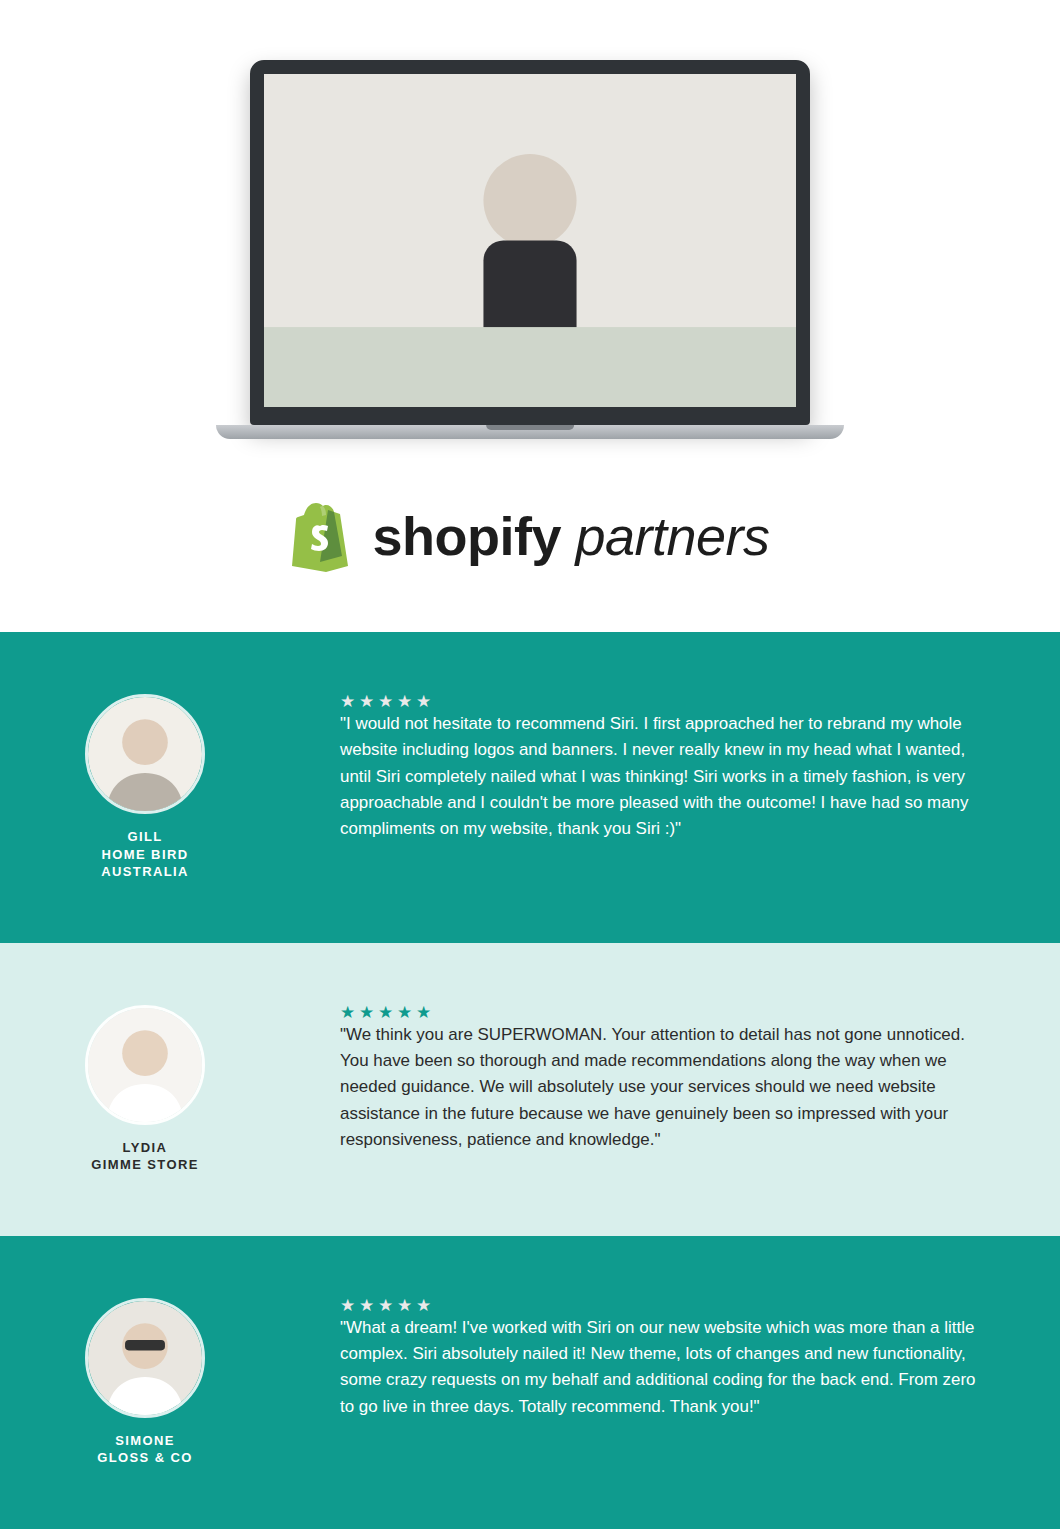shopify partners
Gill
Home Bird
Australia
★★★★★
"I would not hesitate to recommend Siri. I first approached her to rebrand my whole website including logos and banners. I never really knew in my head what I wanted, until Siri completely nailed what I was thinking! Siri works in a timely fashion, is very approachable and I couldn't be more pleased with the outcome! I have had so many compliments on my website, thank you Siri :)"
Lydia
Gimme Store
★★★★★
"We think you are SUPERWOMAN. Your attention to detail has not gone unnoticed. You have been so thorough and made recommendations along the way when we needed guidance. We will absolutely use your services should we need website assistance in the future because we have genuinely been so impressed with your responsiveness, patience and knowledge."
Simone
Gloss & Co
★★★★★
"What a dream! I've worked with Siri on our new website which was more than a little complex. Siri absolutely nailed it! New theme, lots of changes and new functionality, some crazy requests on my behalf and additional coding for the back end. From zero to go live in three days. Totally recommend. Thank you!"